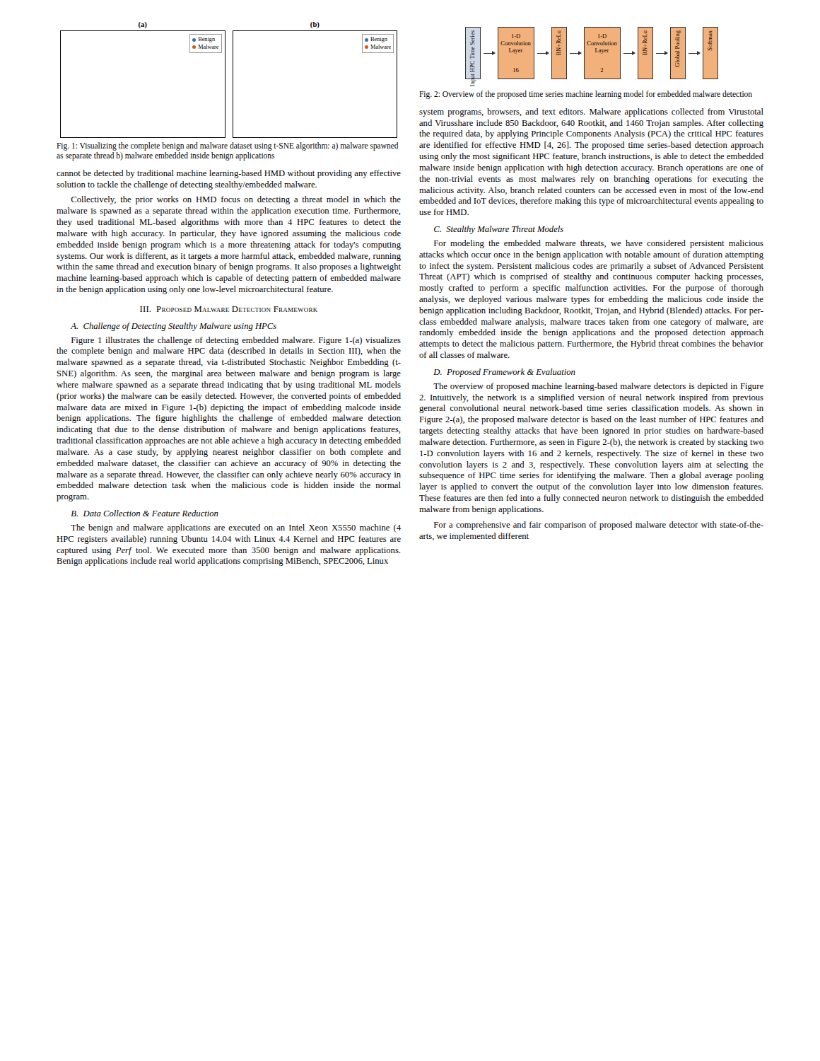(a)
Benign
Malware
(b)
Benign
Malware
Fig. 1: Visualizing the complete benign and malware dataset using t-SNE algorithm: a) malware spawned as separate thread b) malware embedded inside benign applications
cannot be detected by traditional machine learning-based HMD without providing any effective solution to tackle the challenge of detecting stealthy/embedded malware.
Collectively, the prior works on HMD focus on detecting a threat model in which the malware is spawned as a separate thread within the application execution time. Furthermore, they used traditional ML-based algorithms with more than 4 HPC features to detect the malware with high accuracy. In particular, they have ignored assuming the malicious code embedded inside benign program which is a more threatening attack for today's computing systems. Our work is different, as it targets a more harmful attack, embedded malware, running within the same thread and execution binary of benign programs. It also proposes a lightweight machine learning-based approach which is capable of detecting pattern of embedded malware in the benign application using only one low-level microarchitectural feature.
III. Proposed Malware Detection Framework
A. Challenge of Detecting Stealthy Malware using HPCs
Figure 1 illustrates the challenge of detecting embedded malware. Figure 1-(a) visualizes the complete benign and malware HPC data (described in details in Section III), when the malware spawned as a separate thread, via t-distributed Stochastic Neighbor Embedding (t-SNE) algorithm. As seen, the marginal area between malware and benign program is large where malware spawned as a separate thread indicating that by using traditional ML models (prior works) the malware can be easily detected. However, the converted points of embedded malware data are mixed in Figure 1-(b) depicting the impact of embedding malcode inside benign applications. The figure highlights the challenge of embedded malware detection indicating that due to the dense distribution of malware and benign applications features, traditional classification approaches are not able achieve a high accuracy in detecting embedded malware. As a case study, by applying nearest neighbor classifier on both complete and embedded malware dataset, the classifier can achieve an accuracy of 90% in detecting the malware as a separate thread. However, the classifier can only achieve nearly 60% accuracy in embedded malware detection task when the malicious code is hidden inside the normal program.
B. Data Collection & Feature Reduction
The benign and malware applications are executed on an Intel Xeon X5550 machine (4 HPC registers available) running Ubuntu 14.04 with Linux 4.4 Kernel and HPC features are captured using Perf tool. We executed more than 3500 benign and malware applications. Benign applications include real world applications comprising MiBench, SPEC2006, Linux
Input HPC Time Series
1-D
Convolution
Layer
16
BN+ReLu
1-D
Convolution
Layer
2
BN+ReLu
Global Pooling
Softmax
Fig. 2: Overview of the proposed time series machine learning model for embedded malware detection
system programs, browsers, and text editors. Malware applications collected from Virustotal and Virusshare include 850 Backdoor, 640 Rootkit, and 1460 Trojan samples. After collecting the required data, by applying Principle Components Analysis (PCA) the critical HPC features are identified for effective HMD [4, 26]. The proposed time series-based detection approach using only the most significant HPC feature, branch instructions, is able to detect the embedded malware inside benign application with high detection accuracy. Branch operations are one of the non-trivial events as most malwares rely on branching operations for executing the malicious activity. Also, branch related counters can be accessed even in most of the low-end embedded and IoT devices, therefore making this type of microarchitectural events appealing to use for HMD.
C. Stealthy Malware Threat Models
For modeling the embedded malware threats, we have considered persistent malicious attacks which occur once in the benign application with notable amount of duration attempting to infect the system. Persistent malicious codes are primarily a subset of Advanced Persistent Threat (APT) which is comprised of stealthy and continuous computer hacking processes, mostly crafted to perform a specific malfunction activities. For the purpose of thorough analysis, we deployed various malware types for embedding the malicious code inside the benign application including Backdoor, Rootkit, Trojan, and Hybrid (Blended) attacks. For per-class embedded malware analysis, malware traces taken from one category of malware, are randomly embedded inside the benign applications and the proposed detection approach attempts to detect the malicious pattern. Furthermore, the Hybrid threat combines the behavior of all classes of malware.
D. Proposed Framework & Evaluation
The overview of proposed machine learning-based malware detectors is depicted in Figure 2. Intuitively, the network is a simplified version of neural network inspired from previous general convolutional neural network-based time series classification models. As shown in Figure 2-(a), the proposed malware detector is based on the least number of HPC features and targets detecting stealthy attacks that have been ignored in prior studies on hardware-based malware detection. Furthermore, as seen in Figure 2-(b), the network is created by stacking two 1-D convolution layers with 16 and 2 kernels, respectively. The size of kernel in these two convolution layers is 2 and 3, respectively. These convolution layers aim at selecting the subsequence of HPC time series for identifying the malware. Then a global average pooling layer is applied to convert the output of the convolution layer into low dimension features. These features are then fed into a fully connected neuron network to distinguish the embedded malware from benign applications.
For a comprehensive and fair comparison of proposed malware detector with state-of-the-arts, we implemented different